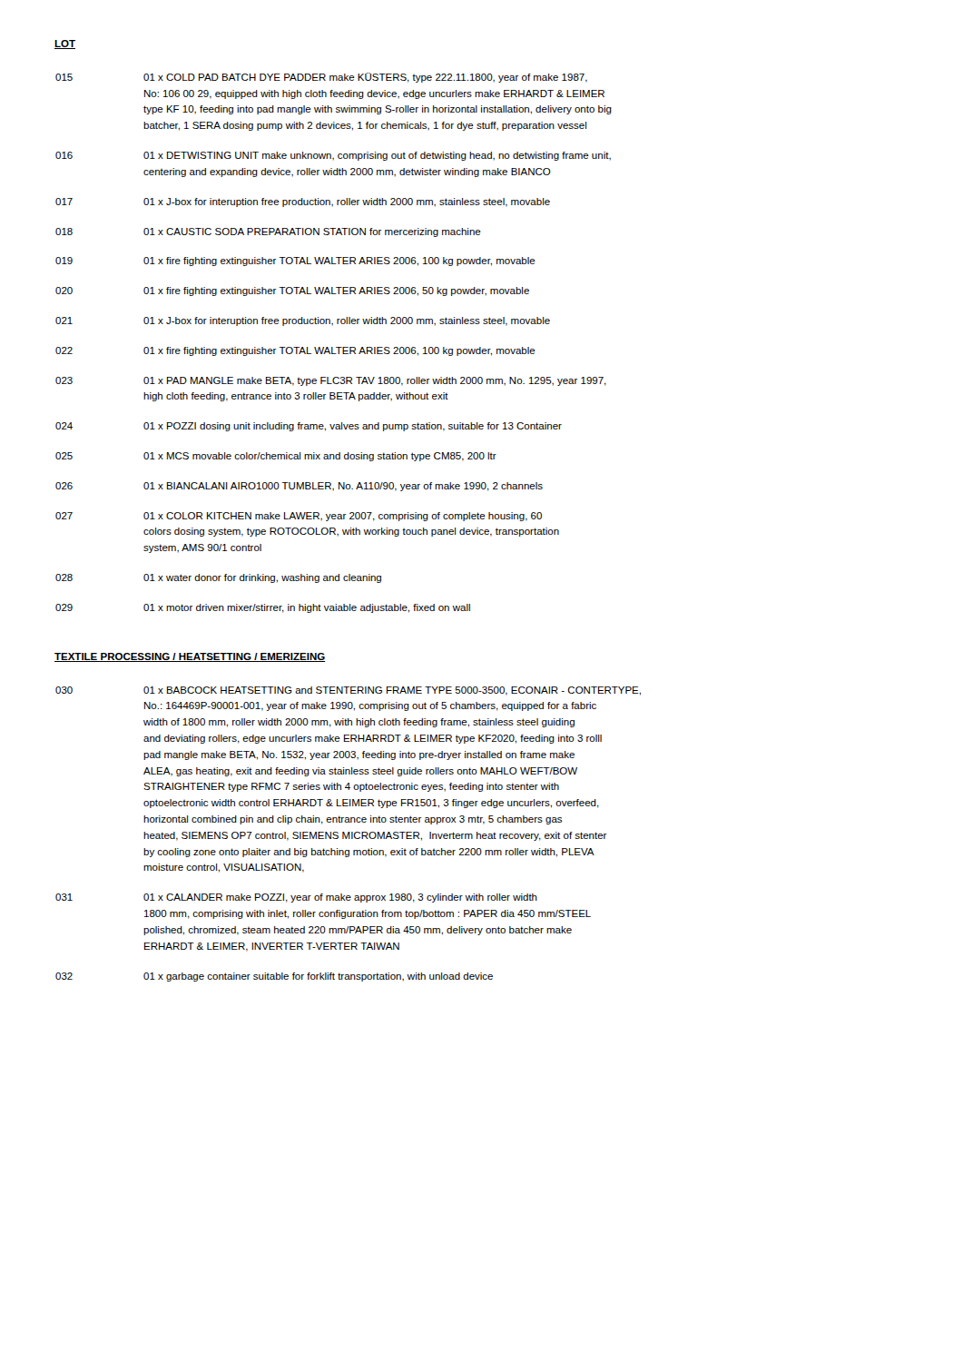LOT
| 015 | 01 x COLD PAD BATCH DYE PADDER make KÜSTERS, type 222.11.1800, year of make 1987, No: 106 00 29, equipped with high cloth feeding device, edge uncurlers make ERHARDT & LEIMER type KF 10, feeding into pad mangle with swimming S-roller in horizontal installation, delivery onto big batcher, 1 SERA dosing pump with 2 devices, 1 for chemicals, 1 for dye stuff, preparation vessel |
| 016 | 01 x DETWISTING UNIT make unknown, comprising out of detwisting head, no detwisting frame unit, centering and expanding device, roller width 2000 mm, detwister winding make BIANCO |
| 017 | 01 x J-box for interuption free production, roller width 2000 mm, stainless steel, movable |
| 018 | 01 x CAUSTIC SODA PREPARATION STATION for mercerizing machine |
| 019 | 01 x fire fighting extinguisher TOTAL WALTER ARIES 2006, 100 kg powder, movable |
| 020 | 01 x fire fighting extinguisher TOTAL WALTER ARIES 2006, 50 kg powder, movable |
| 021 | 01 x J-box for interuption free production, roller width 2000 mm, stainless steel, movable |
| 022 | 01 x fire fighting extinguisher TOTAL WALTER ARIES 2006, 100 kg powder, movable |
| 023 | 01 x PAD MANGLE make BETA, type FLC3R TAV 1800, roller width 2000 mm, No. 1295, year 1997, high cloth feeding, entrance into 3 roller BETA padder, without exit |
| 024 | 01 x POZZI dosing unit including frame, valves and pump station, suitable for 13 Container |
| 025 | 01 x MCS movable color/chemical mix and dosing station type CM85, 200 ltr |
| 026 | 01 x BIANCALANI AIRO1000 TUMBLER, No. A110/90, year of make 1990, 2 channels |
| 027 | 01 x COLOR KITCHEN make LAWER, year 2007, comprising of complete housing, 60 colors dosing system, type ROTOCOLOR, with working touch panel device, transportation system, AMS 90/1 control |
| 028 | 01 x water donor for drinking, washing and cleaning |
| 029 | 01 x motor driven mixer/stirrer, in hight vaiable adjustable, fixed on wall |
TEXTILE PROCESSING / HEATSETTING / EMERIZEING
| 030 | 01 x BABCOCK HEATSETTING and STENTERING FRAME TYPE 5000-3500, ECONAIR - CONTERTYPE, No.: 164469P-90001-001, year of make 1990, comprising out of 5 chambers, equipped for a fabric width of 1800 mm, roller width 2000 mm, with high cloth feeding frame, stainless steel guiding and deviating rollers, edge uncurlers make ERHARRDT & LEIMER type KF2020, feeding into 3 rolll pad mangle make BETA, No. 1532, year 2003, feeding into pre-dryer installed on frame make ALEA, gas heating, exit and feeding via stainless steel guide rollers onto MAHLO WEFT/BOW STRAIGHTENER type RFMC 7 series with 4 optoelectronic eyes, feeding into stenter with optoelectronic width control ERHARDT & LEIMER type FR1501, 3 finger edge uncurlers, overfeed, horizontal combined pin and clip chain, entrance into stenter approx 3 mtr, 5 chambers gas heated, SIEMENS OP7 control, SIEMENS MICROMASTER, Inverterm heat recovery, exit of stenter by cooling zone onto plaiter and big batching motion, exit of batcher 2200 mm roller width, PLEVA moisture control, VISUALISATION, |
| 031 | 01 x CALANDER make POZZI, year of make approx 1980, 3 cylinder with roller width 1800 mm, comprising with inlet, roller configuration from top/bottom : PAPER dia 450 mm/STEEL polished, chromized, steam heated 220 mm/PAPER dia 450 mm, delivery onto batcher make ERHARDT & LEIMER, INVERTER T-VERTER TAIWAN |
| 032 | 01 x garbage container suitable for forklift transportation, with unload device |